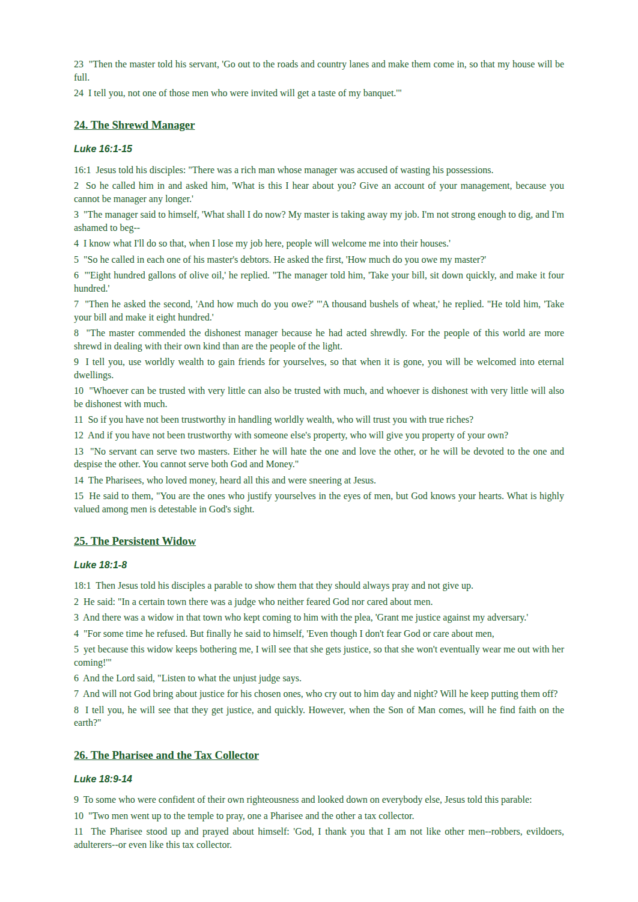23 "Then the master told his servant, 'Go out to the roads and country lanes and make them come in, so that my house will be full.
24 I tell you, not one of those men who were invited will get a taste of my banquet.'"
24. The Shrewd Manager
Luke 16:1-15
16:1 Jesus told his disciples: "There was a rich man whose manager was accused of wasting his possessions.
2 So he called him in and asked him, 'What is this I hear about you? Give an account of your management, because you cannot be manager any longer.'
3 "The manager said to himself, 'What shall I do now? My master is taking away my job. I'm not strong enough to dig, and I'm ashamed to beg--
4 I know what I'll do so that, when I lose my job here, people will welcome me into their houses.'
5 "So he called in each one of his master's debtors. He asked the first, 'How much do you owe my master?'
6 "'Eight hundred gallons of olive oil,' he replied. "The manager told him, 'Take your bill, sit down quickly, and make it four hundred.'
7 "Then he asked the second, 'And how much do you owe?' "'A thousand bushels of wheat,' he replied. "He told him, 'Take your bill and make it eight hundred.'
8 "The master commended the dishonest manager because he had acted shrewdly. For the people of this world are more shrewd in dealing with their own kind than are the people of the light.
9 I tell you, use worldly wealth to gain friends for yourselves, so that when it is gone, you will be welcomed into eternal dwellings.
10 "Whoever can be trusted with very little can also be trusted with much, and whoever is dishonest with very little will also be dishonest with much.
11 So if you have not been trustworthy in handling worldly wealth, who will trust you with true riches?
12 And if you have not been trustworthy with someone else's property, who will give you property of your own?
13 "No servant can serve two masters. Either he will hate the one and love the other, or he will be devoted to the one and despise the other. You cannot serve both God and Money."
14 The Pharisees, who loved money, heard all this and were sneering at Jesus.
15 He said to them, "You are the ones who justify yourselves in the eyes of men, but God knows your hearts. What is highly valued among men is detestable in God's sight.
25. The Persistent Widow
Luke 18:1-8
18:1 Then Jesus told his disciples a parable to show them that they should always pray and not give up.
2 He said: "In a certain town there was a judge who neither feared God nor cared about men.
3 And there was a widow in that town who kept coming to him with the plea, 'Grant me justice against my adversary.'
4 "For some time he refused. But finally he said to himself, 'Even though I don't fear God or care about men,
5 yet because this widow keeps bothering me, I will see that she gets justice, so that she won't eventually wear me out with her coming!'"
6 And the Lord said, "Listen to what the unjust judge says.
7 And will not God bring about justice for his chosen ones, who cry out to him day and night? Will he keep putting them off?
8 I tell you, he will see that they get justice, and quickly. However, when the Son of Man comes, will he find faith on the earth?"
26. The Pharisee and the Tax Collector
Luke 18:9-14
9 To some who were confident of their own righteousness and looked down on everybody else, Jesus told this parable:
10 "Two men went up to the temple to pray, one a Pharisee and the other a tax collector.
11 The Pharisee stood up and prayed about himself: 'God, I thank you that I am not like other men--robbers, evildoers, adulterers--or even like this tax collector.